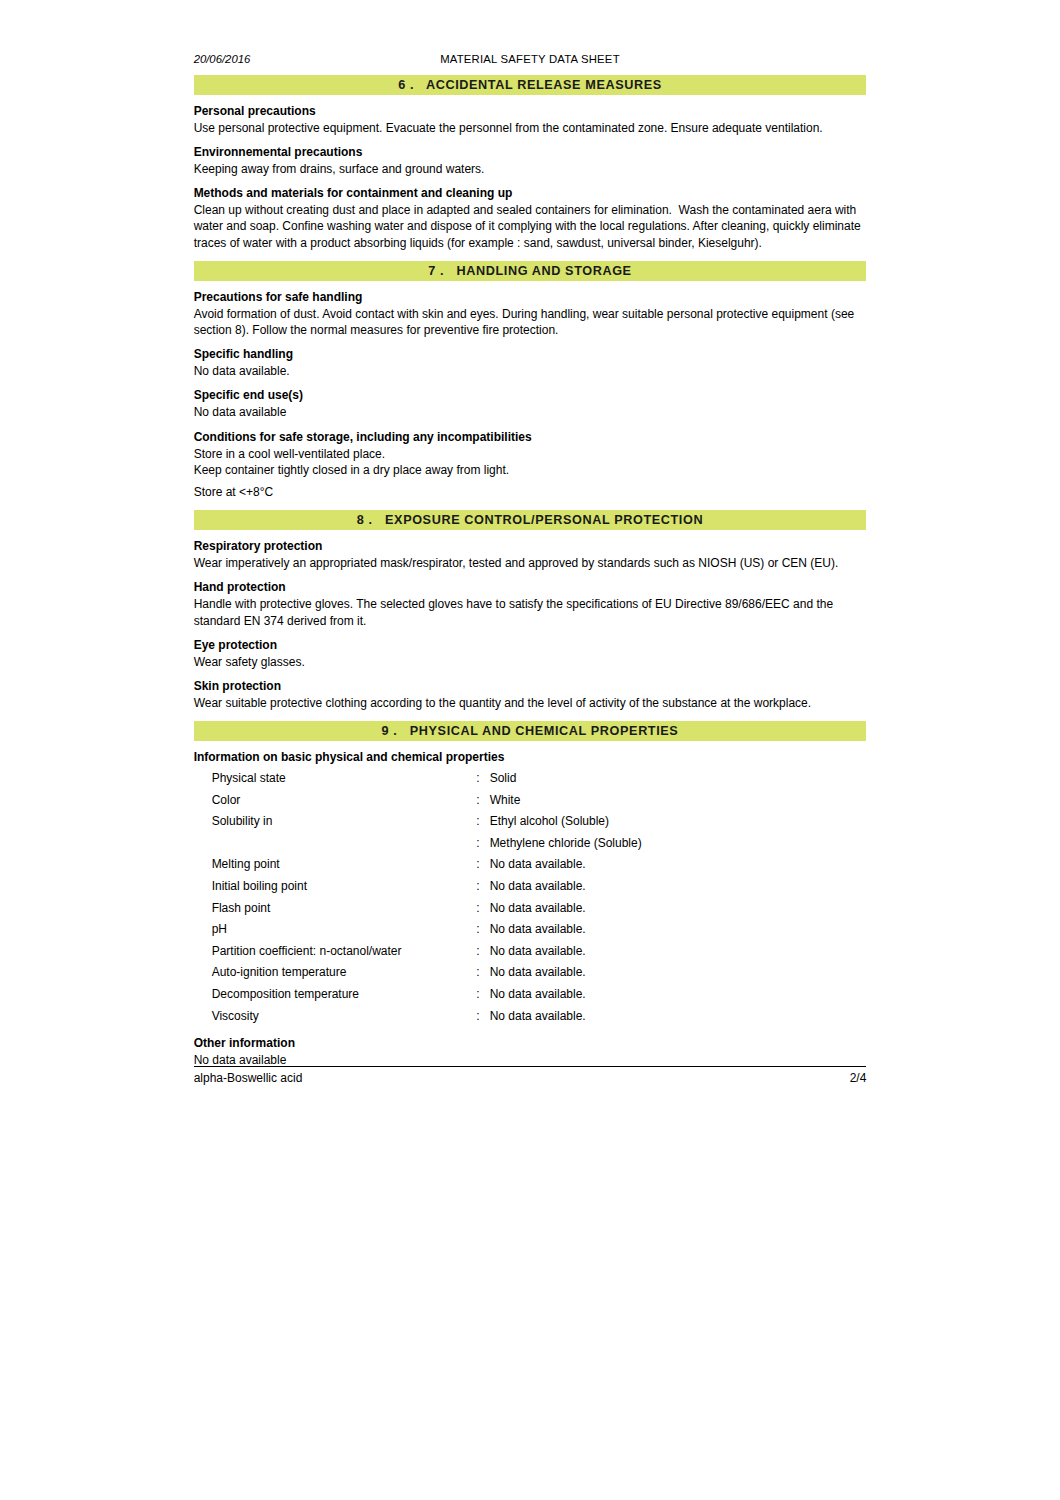20/06/2016
MATERIAL SAFETY DATA SHEET
6 . ACCIDENTAL RELEASE MEASURES
Personal precautions
Use personal protective equipment. Evacuate the personnel from the contaminated zone. Ensure adequate ventilation.
Environnemental precautions
Keeping away from drains, surface and ground waters.
Methods and materials for containment and cleaning up
Clean up without creating dust and place in adapted and sealed containers for elimination. Wash the contaminated aera with water and soap. Confine washing water and dispose of it complying with the local regulations. After cleaning, quickly eliminate traces of water with a product absorbing liquids (for example : sand, sawdust, universal binder, Kieselguhr).
7 . HANDLING AND STORAGE
Precautions for safe handling
Avoid formation of dust. Avoid contact with skin and eyes. During handling, wear suitable personal protective equipment (see section 8). Follow the normal measures for preventive fire protection.
Specific handling
No data available.
Specific end use(s)
No data available
Conditions for safe storage, including any incompatibilities
Store in a cool well-ventilated place.
Keep container tightly closed in a dry place away from light.
Store at <+8°C
8 . EXPOSURE CONTROL/PERSONAL PROTECTION
Respiratory protection
Wear imperatively an appropriated mask/respirator, tested and approved by standards such as NIOSH (US) or CEN (EU).
Hand protection
Handle with protective gloves. The selected gloves have to satisfy the specifications of EU Directive 89/686/EEC and the standard EN 374 derived from it.
Eye protection
Wear safety glasses.
Skin protection
Wear suitable protective clothing according to the quantity and the level of activity of the substance at the workplace.
9 . PHYSICAL AND CHEMICAL PROPERTIES
Information on basic physical and chemical properties
| Physical state | : | Solid |
| Color | : | White |
| Solubility in | : | Ethyl alcohol (Soluble) |
| | : | Methylene chloride (Soluble) |
| Melting point | : | No data available. |
| Initial boiling point | : | No data available. |
| Flash point | : | No data available. |
| pH | : | No data available. |
| Partition coefficient: n-octanol/water | : | No data available. |
| Auto-ignition temperature | : | No data available. |
| Decomposition temperature | : | No data available. |
| Viscosity | : | No data available. |
Other information
No data available
alpha-Boswellic acid
2/4